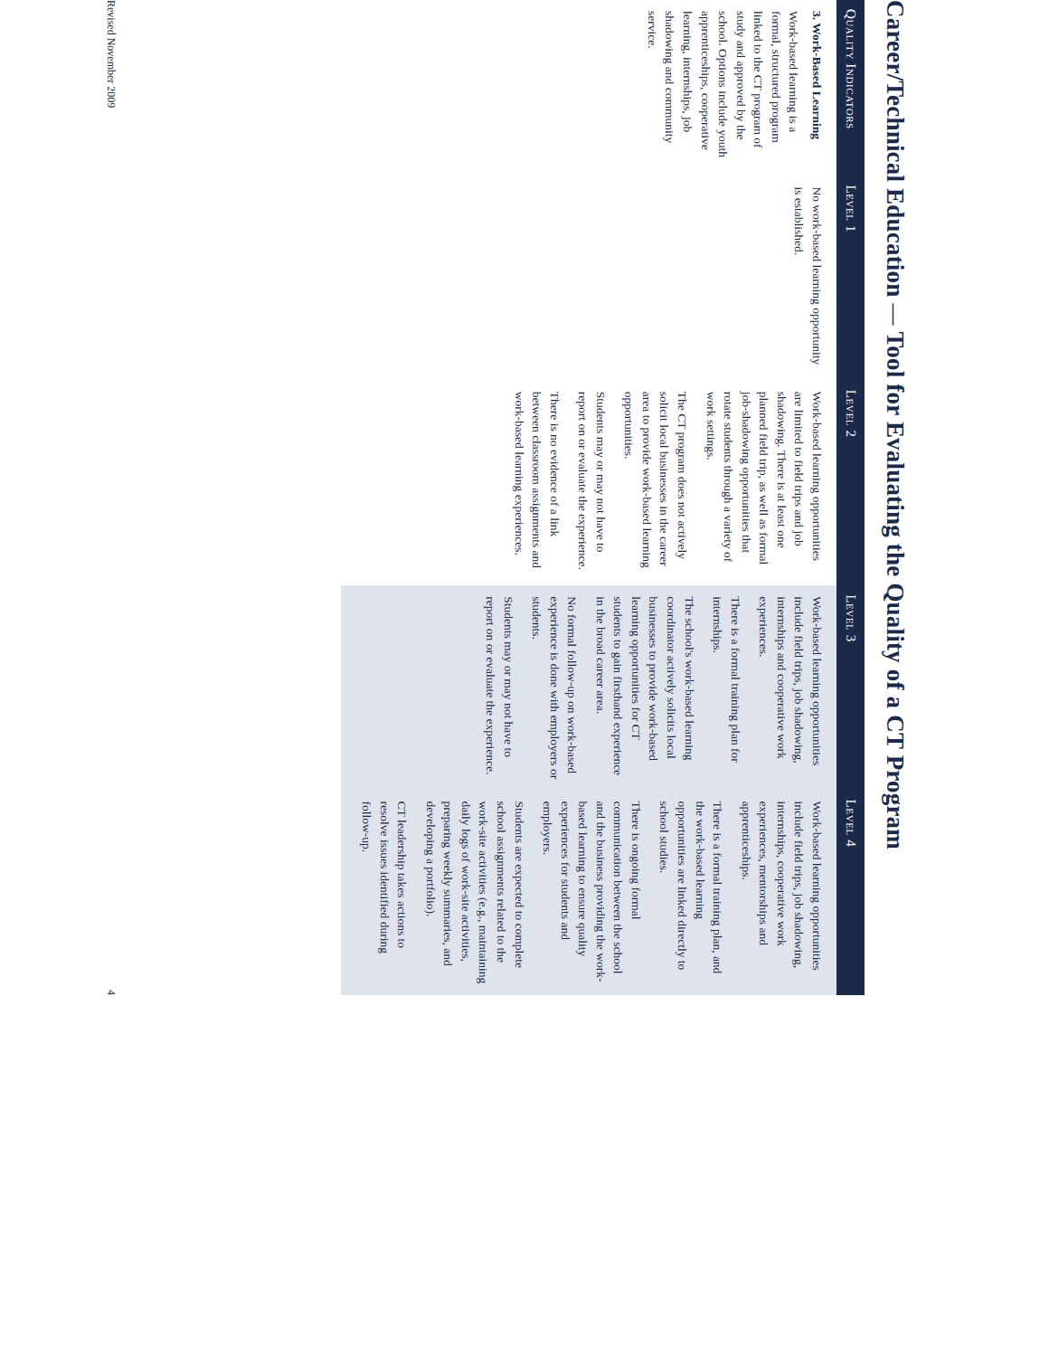Career/Technical Education — Tool for Evaluating the Quality of a CT Program
| Quality Indicators | Level 1 | Level 2 | Level 3 | Level 4 |
| --- | --- | --- | --- | --- |
| 3. Work-Based Learning Work-based learning is a formal, structured program linked to the CT program of study and approved by the school. Options include youth apprenticeships, cooperative learning, internships, job shadowing and community service. | No work-based learning opportunity is established. | Work-based learning opportunities are limited to field trips and job shadowing. There is at least one planned field trip, as well as formal job-shadowing opportunities that rotate students through a variety of work settings. The CT program does not actively solicit local businesses in the career area to provide work-based learning opportunities. Students may or may not have to report on or evaluate the experience. There is no evidence of a link between classroom assignments and work-based learning experiences. | Work-based learning opportunities include field trips, job shadowing, internships and cooperative work experiences. There is a formal training plan for internships. The school's work-based learning coordinator actively solicits local businesses to provide work-based learning opportunities for CT students to gain firsthand experience in the broad career area. No formal follow-up on work-based experience is done with employers or students. Students may or may not have to report on or evaluate the experience. | Work-based learning opportunities include field trips, job shadowing, internships, cooperative work experiences, mentorships and apprenticeships. There is a formal training plan, and the work-based learning opportunities are linked directly to school studies. There is ongoing formal communication between the school and the business providing the work-based learning to ensure quality experiences for students and employers. Students are expected to complete school assignments related to the work-site activities (e.g., maintaining daily logs of work-site activities, preparing weekly summaries, and developing a portfolio). CT leadership takes actions to resolve issues identified during follow-up. |
Revised November 2009
4